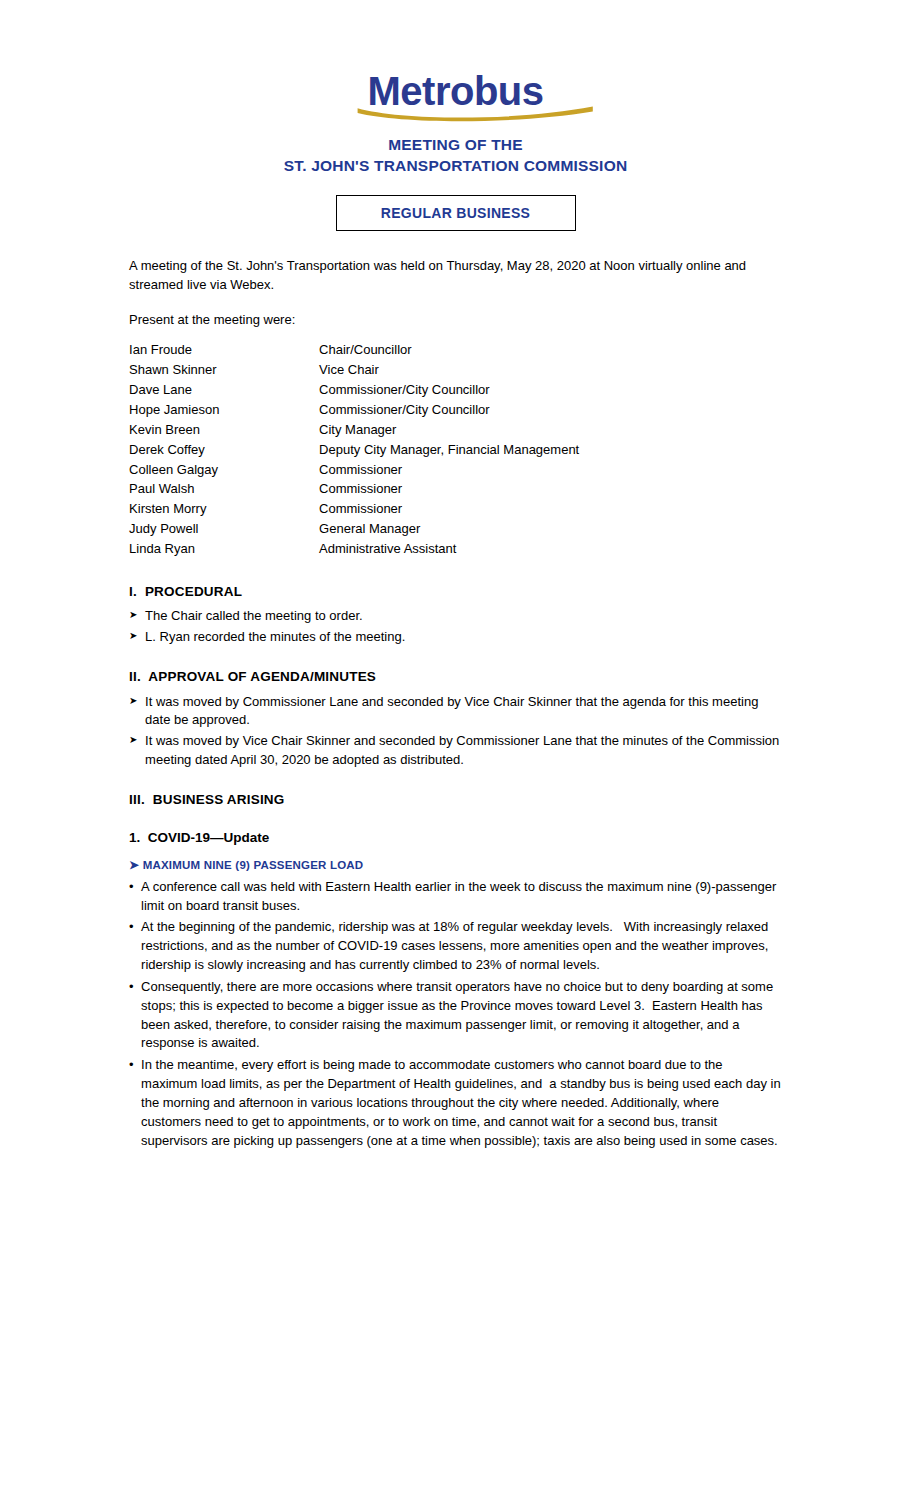Metrobus
MEETING OF THE
ST. JOHN'S TRANSPORTATION COMMISSION
REGULAR BUSINESS
A meeting of the St. John's Transportation was held on Thursday, May 28, 2020 at Noon virtually online and streamed live via Webex.
Present at the meeting were:
| Ian Froude | Chair/Councillor |
| Shawn Skinner | Vice Chair |
| Dave Lane | Commissioner/City Councillor |
| Hope Jamieson | Commissioner/City Councillor |
| Kevin Breen | City Manager |
| Derek Coffey | Deputy City Manager, Financial Management |
| Colleen Galgay | Commissioner |
| Paul Walsh | Commissioner |
| Kirsten Morry | Commissioner |
| Judy Powell | General Manager |
| Linda Ryan | Administrative Assistant |
I. PROCEDURAL
The Chair called the meeting to order.
L. Ryan recorded the minutes of the meeting.
II. APPROVAL OF AGENDA/MINUTES
It was moved by Commissioner Lane and seconded by Vice Chair Skinner that the agenda for this meeting date be approved.
It was moved by Vice Chair Skinner and seconded by Commissioner Lane that the minutes of the Commission meeting dated April 30, 2020 be adopted as distributed.
III. BUSINESS ARISING
1. COVID-19—Update
➤ MAXIMUM NINE (9) PASSENGER LOAD
A conference call was held with Eastern Health earlier in the week to discuss the maximum nine (9)-passenger limit on board transit buses.
At the beginning of the pandemic, ridership was at 18% of regular weekday levels. With increasingly relaxed restrictions, and as the number of COVID-19 cases lessens, more amenities open and the weather improves, ridership is slowly increasing and has currently climbed to 23% of normal levels.
Consequently, there are more occasions where transit operators have no choice but to deny boarding at some stops; this is expected to become a bigger issue as the Province moves toward Level 3. Eastern Health has been asked, therefore, to consider raising the maximum passenger limit, or removing it altogether, and a response is awaited.
In the meantime, every effort is being made to accommodate customers who cannot board due to the maximum load limits, as per the Department of Health guidelines, and a standby bus is being used each day in the morning and afternoon in various locations throughout the city where needed. Additionally, where customers need to get to appointments, or to work on time, and cannot wait for a second bus, transit supervisors are picking up passengers (one at a time when possible); taxis are also being used in some cases.